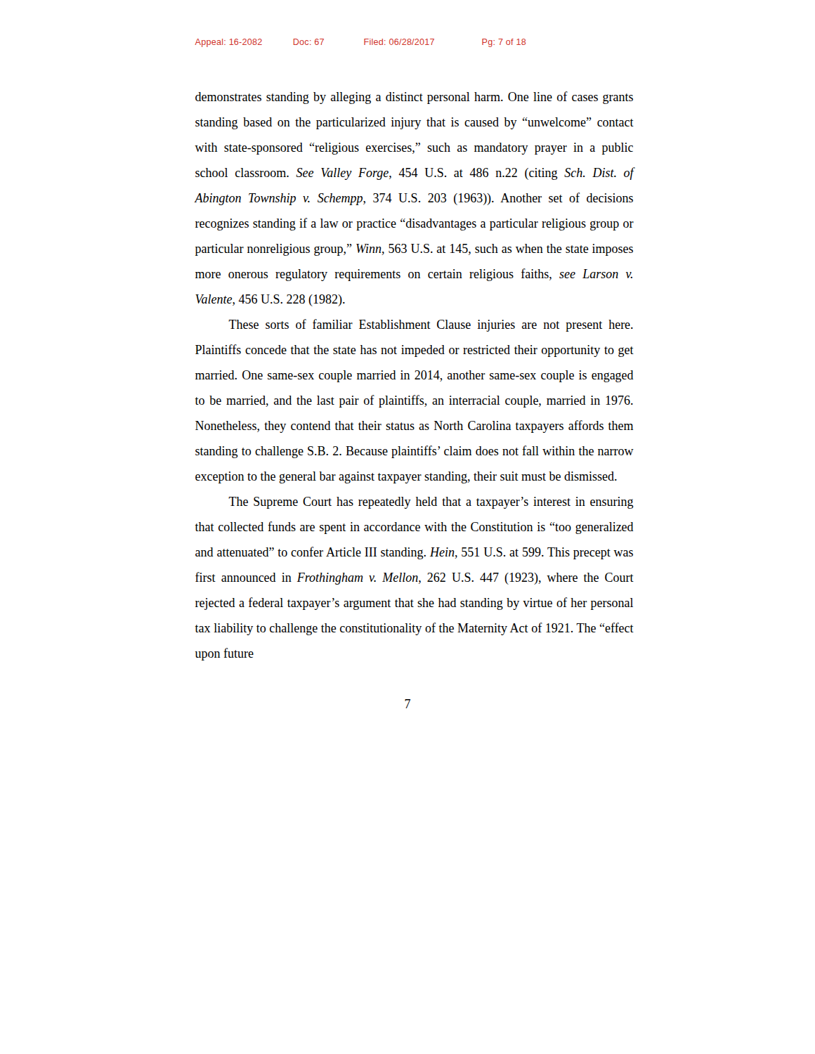Appeal: 16-2082 Doc: 67 Filed: 06/28/2017 Pg: 7 of 18
demonstrates standing by alleging a distinct personal harm. One line of cases grants standing based on the particularized injury that is caused by “unwelcome” contact with state-sponsored “religious exercises,” such as mandatory prayer in a public school classroom. See Valley Forge, 454 U.S. at 486 n.22 (citing Sch. Dist. of Abington Township v. Schempp, 374 U.S. 203 (1963)). Another set of decisions recognizes standing if a law or practice “disadvantages a particular religious group or particular nonreligious group,” Winn, 563 U.S. at 145, such as when the state imposes more onerous regulatory requirements on certain religious faiths, see Larson v. Valente, 456 U.S. 228 (1982).
These sorts of familiar Establishment Clause injuries are not present here. Plaintiffs concede that the state has not impeded or restricted their opportunity to get married. One same-sex couple married in 2014, another same-sex couple is engaged to be married, and the last pair of plaintiffs, an interracial couple, married in 1976. Nonetheless, they contend that their status as North Carolina taxpayers affords them standing to challenge S.B. 2. Because plaintiffs’ claim does not fall within the narrow exception to the general bar against taxpayer standing, their suit must be dismissed.
The Supreme Court has repeatedly held that a taxpayer’s interest in ensuring that collected funds are spent in accordance with the Constitution is “too generalized and attenuated” to confer Article III standing. Hein, 551 U.S. at 599. This precept was first announced in Frothingham v. Mellon, 262 U.S. 447 (1923), where the Court rejected a federal taxpayer’s argument that she had standing by virtue of her personal tax liability to challenge the constitutionality of the Maternity Act of 1921. The “effect upon future
7